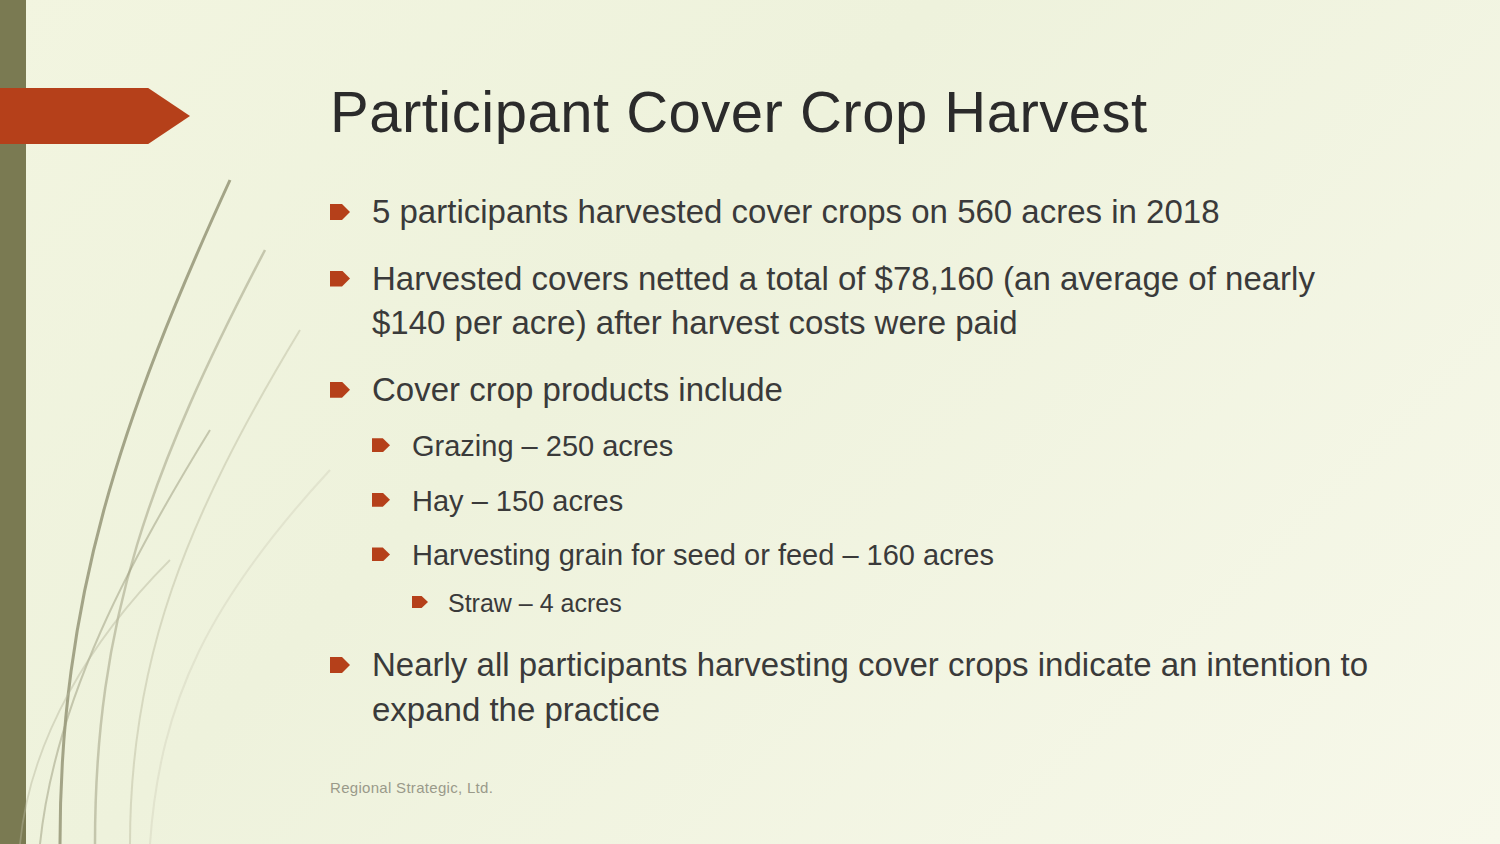Participant Cover Crop Harvest
5 participants harvested cover crops on 560 acres in 2018
Harvested covers netted a total of $78,160 (an average of nearly $140 per acre) after harvest costs were paid
Cover crop products include
Grazing – 250 acres
Hay – 150 acres
Harvesting grain for seed or feed – 160 acres
Straw – 4 acres
Nearly all participants harvesting cover crops indicate an intention to expand the practice
Regional Strategic, Ltd.